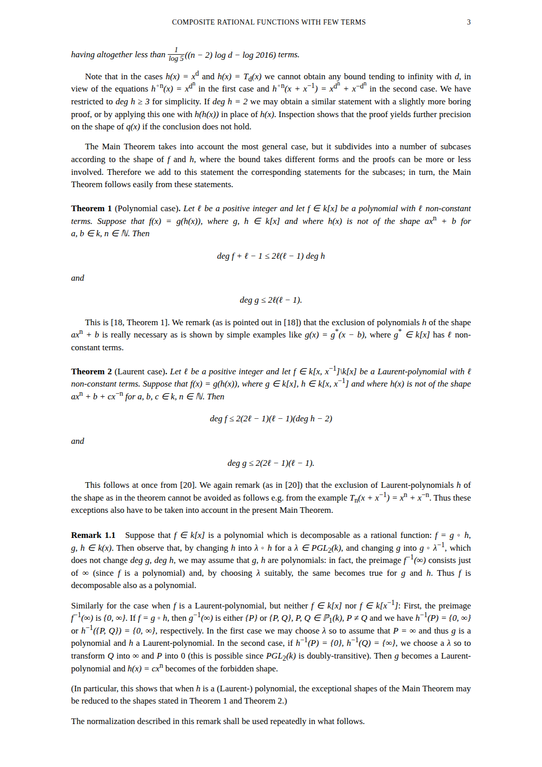COMPOSITE RATIONAL FUNCTIONS WITH FEW TERMS 3
having altogether less than 1 log 5((n − 2) log d − log 2016) terms.
Note that in the cases h(x) = xd and h(x) = Td(x) we cannot obtain any bound tending to infinity with d, in view of the equations h◦n(x) = xdn in the first case and h◦n(x + x−1) = xdn + x−dn in the second case. We have restricted to deg h ≥ 3 for simplicity. If deg h = 2 we may obtain a similar statement with a slightly more boring proof, or by applying this one with h(h(x)) in place of h(x). Inspection shows that the proof yields further precision on the shape of q(x) if the conclusion does not hold.
The Main Theorem takes into account the most general case, but it subdivides into a number of subcases according to the shape of f and h, where the bound takes different forms and the proofs can be more or less involved. Therefore we add to this statement the corresponding statements for the subcases; in turn, the Main Theorem follows easily from these statements.
Theorem 1 (Polynomial case). Let ℓ be a positive integer and let f ∈ k[x] be a polynomial with ℓ non-constant terms. Suppose that f(x) = g(h(x)), where g, h ∈ k[x] and where h(x) is not of the shape axn + b for a, b ∈ k, n ∈ ℕ. Then
deg f + ℓ − 1 ≤ 2ℓ(ℓ − 1) deg h
and
deg g ≤ 2ℓ(ℓ − 1).
This is [18, Theorem 1]. We remark (as is pointed out in [18]) that the exclusion of polynomials h of the shape axn + b is really necessary as is shown by simple examples like g(x) = g*(x − b), where g* ∈ k[x] has ℓ non-constant terms.
Theorem 2 (Laurent case). Let ℓ be a positive integer and let f ∈ k[x, x−1]\k[x] be a Laurent-polynomial with ℓ non-constant terms. Suppose that f(x) = g(h(x)), where g ∈ k[x], h ∈ k[x, x−1] and where h(x) is not of the shape axn + b + cx−n for a, b, c ∈ k, n ∈ ℕ. Then
deg f ≤ 2(2ℓ − 1)(ℓ − 1)(deg h − 2)
and
deg g ≤ 2(2ℓ − 1)(ℓ − 1).
This follows at once from [20]. We again remark (as in [20]) that the exclusion of Laurent-polynomials h of the shape as in the theorem cannot be avoided as follows e.g. from the example Tn(x + x−1) = xn + x−n. Thus these exceptions also have to be taken into account in the present Main Theorem.
Remark 1.1 Suppose that f ∈ k[x] is a polynomial which is decomposable as a rational function: f = g ◦ h, g, h ∈ k(x). Then observe that, by changing h into λ ◦ h for a λ ∈ PGL2(k), and changing g into g ◦ λ−1, which does not change deg g, deg h, we may assume that g, h are polynomials: in fact, the preimage f−1(∞) consists just of ∞ (since f is a polynomial) and, by choosing λ suitably, the same becomes true for g and h. Thus f is decomposable also as a polynomial.
Similarly for the case when f is a Laurent-polynomial, but neither f ∈ k[x] nor f ∈ k[x−1]: First, the preimage f−1(∞) is {0, ∞}. If f = g ◦ h, then g−1(∞) is either {P} or {P, Q}, P, Q ∈ ℙ1(k), P ≠ Q and we have h−1(P) = {0, ∞} or h−1({P, Q}) = {0, ∞}, respectively. In the first case we may choose λ so to assume that P = ∞ and thus g is a polynomial and h a Laurent-polynomial. In the second case, if h−1(P) = {0}, h−1(Q) = {∞}, we choose a λ so to transform Q into ∞ and P into 0 (this is possible since PGL2(k) is doubly-transitive). Then g becomes a Laurent-polynomial and h(x) = cxn becomes of the forbidden shape.
(In particular, this shows that when h is a (Laurent-) polynomial, the exceptional shapes of the Main Theorem may be reduced to the shapes stated in Theorem 1 and Theorem 2.)
The normalization described in this remark shall be used repeatedly in what follows.